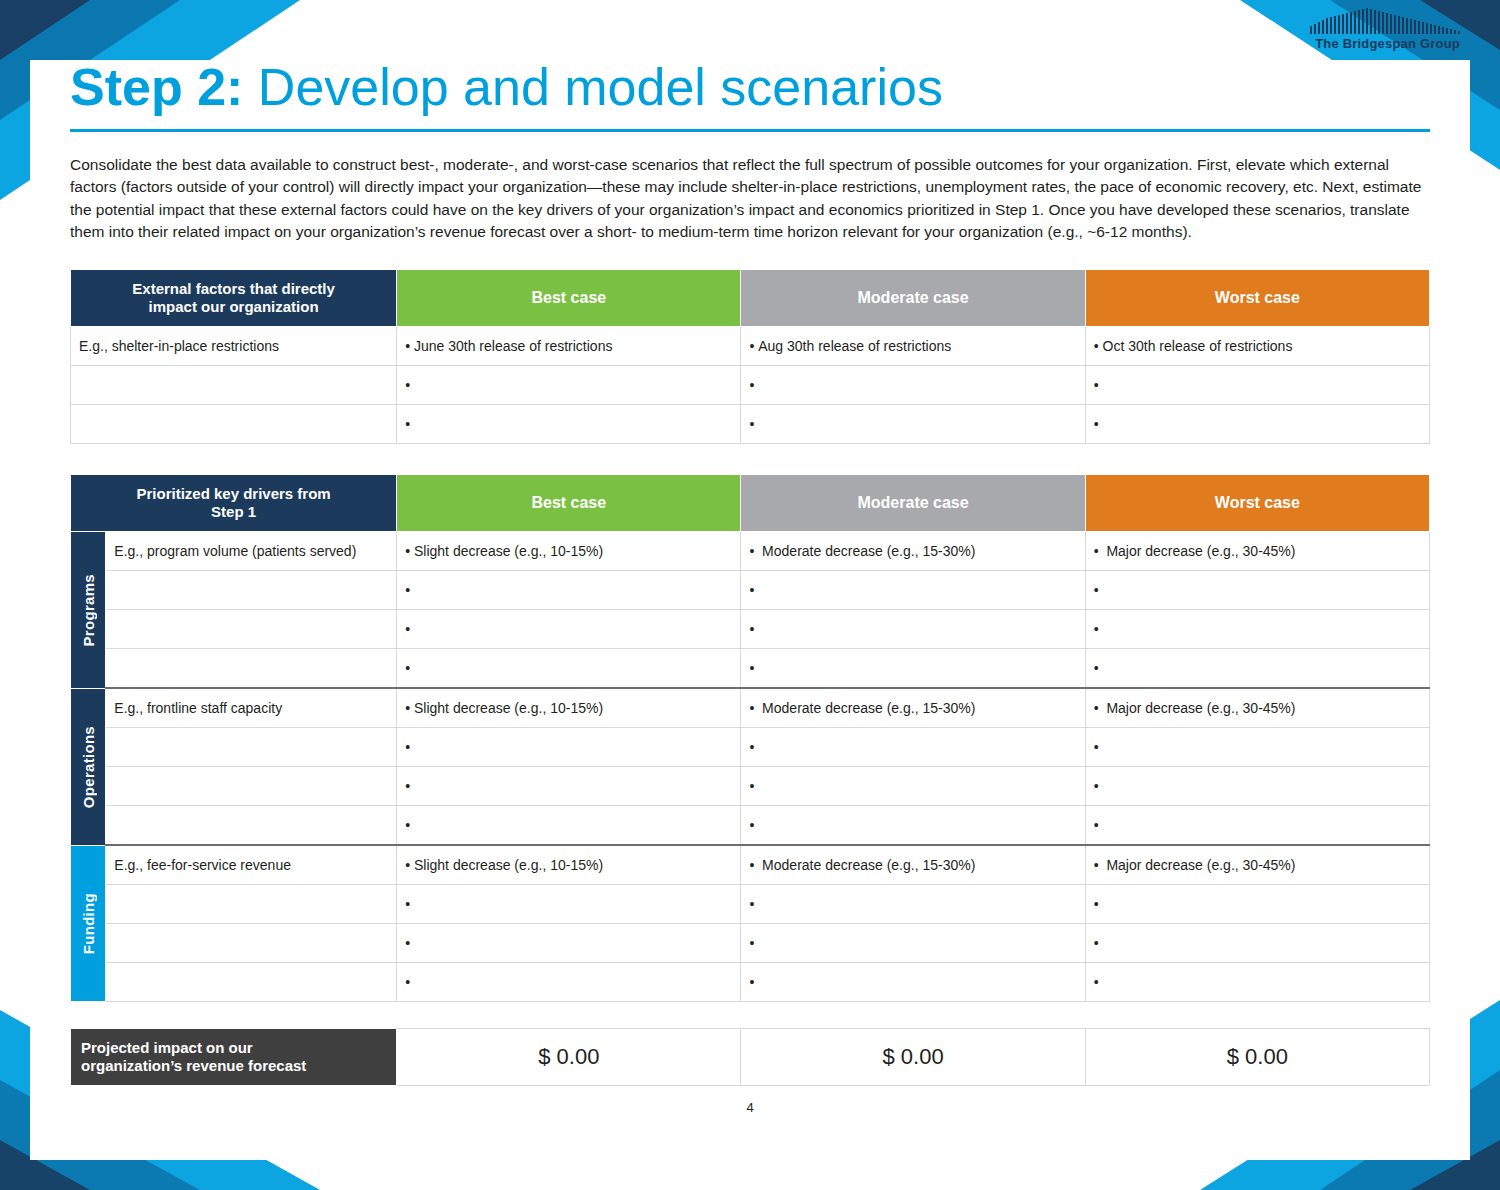The Bridgespan Group
Step 2: Develop and model scenarios
Consolidate the best data available to construct best-, moderate-, and worst-case scenarios that reflect the full spectrum of possible outcomes for your organization. First, elevate which external factors (factors outside of your control) will directly impact your organization—these may include shelter-in-place restrictions, unemployment rates, the pace of economic recovery, etc. Next, estimate the potential impact that these external factors could have on the key drivers of your organization’s impact and economics prioritized in Step 1. Once you have developed these scenarios, translate them into their related impact on your organization’s revenue forecast over a short- to medium-term time horizon relevant for your organization (e.g., ~6-12 months).
| External factors that directly impact our organization | Best case | Moderate case | Worst case |
| --- | --- | --- | --- |
| E.g., shelter-in-place restrictions | June 30th release of restrictions | Aug 30th release of restrictions | Oct 30th release of restrictions |
| Prioritized key drivers from Step 1 | Best case | Moderate case | Worst case |
| --- | --- | --- | --- |
| Programs | E.g., program volume (patients served) | Slight decrease (e.g., 10-15%) | Moderate decrease (e.g., 15-30%) | Major decrease (e.g., 30-45%) |
| Operations | E.g., frontline staff capacity | Slight decrease (e.g., 10-15%) | Moderate decrease (e.g., 15-30%) | Major decrease (e.g., 30-45%) |
| Funding | E.g., fee-for-service revenue | Slight decrease (e.g., 10-15%) | Moderate decrease (e.g., 15-30%) | Major decrease (e.g., 30-45%) |
| Projected impact on our organization’s revenue forecast | $ 0.00 | $ 0.00 | $ 0.00 |
4